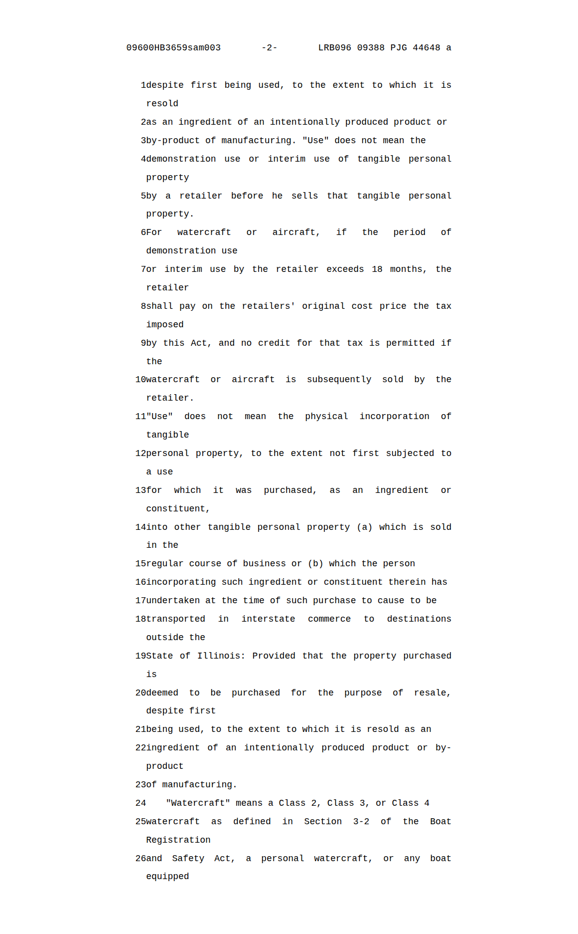09600HB3659sam003 -2- LRB096 09388 PJG 44648 a
| 1 | despite first being used, to the extent to which it is resold |
| 2 | as an ingredient of an intentionally produced product or |
| 3 | by-product of manufacturing. "Use" does not mean the |
| 4 | demonstration use or interim use of tangible personal property |
| 5 | by a retailer before he sells that tangible personal property. |
| 6 | For watercraft or aircraft, if the period of demonstration use |
| 7 | or interim use by the retailer exceeds 18 months, the retailer |
| 8 | shall pay on the retailers' original cost price the tax imposed |
| 9 | by this Act, and no credit for that tax is permitted if the |
| 10 | watercraft or aircraft is subsequently sold by the retailer. |
| 11 | "Use" does not mean the physical incorporation of tangible |
| 12 | personal property, to the extent not first subjected to a use |
| 13 | for which it was purchased, as an ingredient or constituent, |
| 14 | into other tangible personal property (a) which is sold in the |
| 15 | regular course of business or (b) which the person |
| 16 | incorporating such ingredient or constituent therein has |
| 17 | undertaken at the time of such purchase to cause to be |
| 18 | transported in interstate commerce to destinations outside the |
| 19 | State of Illinois: Provided that the property purchased is |
| 20 | deemed to be purchased for the purpose of resale, despite first |
| 21 | being used, to the extent to which it is resold as an |
| 22 | ingredient of an intentionally produced product or by-product |
| 23 | of manufacturing. |
| 24 | "Watercraft" means a Class 2, Class 3, or Class 4 |
| 25 | watercraft as defined in Section 3-2 of the Boat Registration |
| 26 | and Safety Act, a personal watercraft, or any boat equipped |